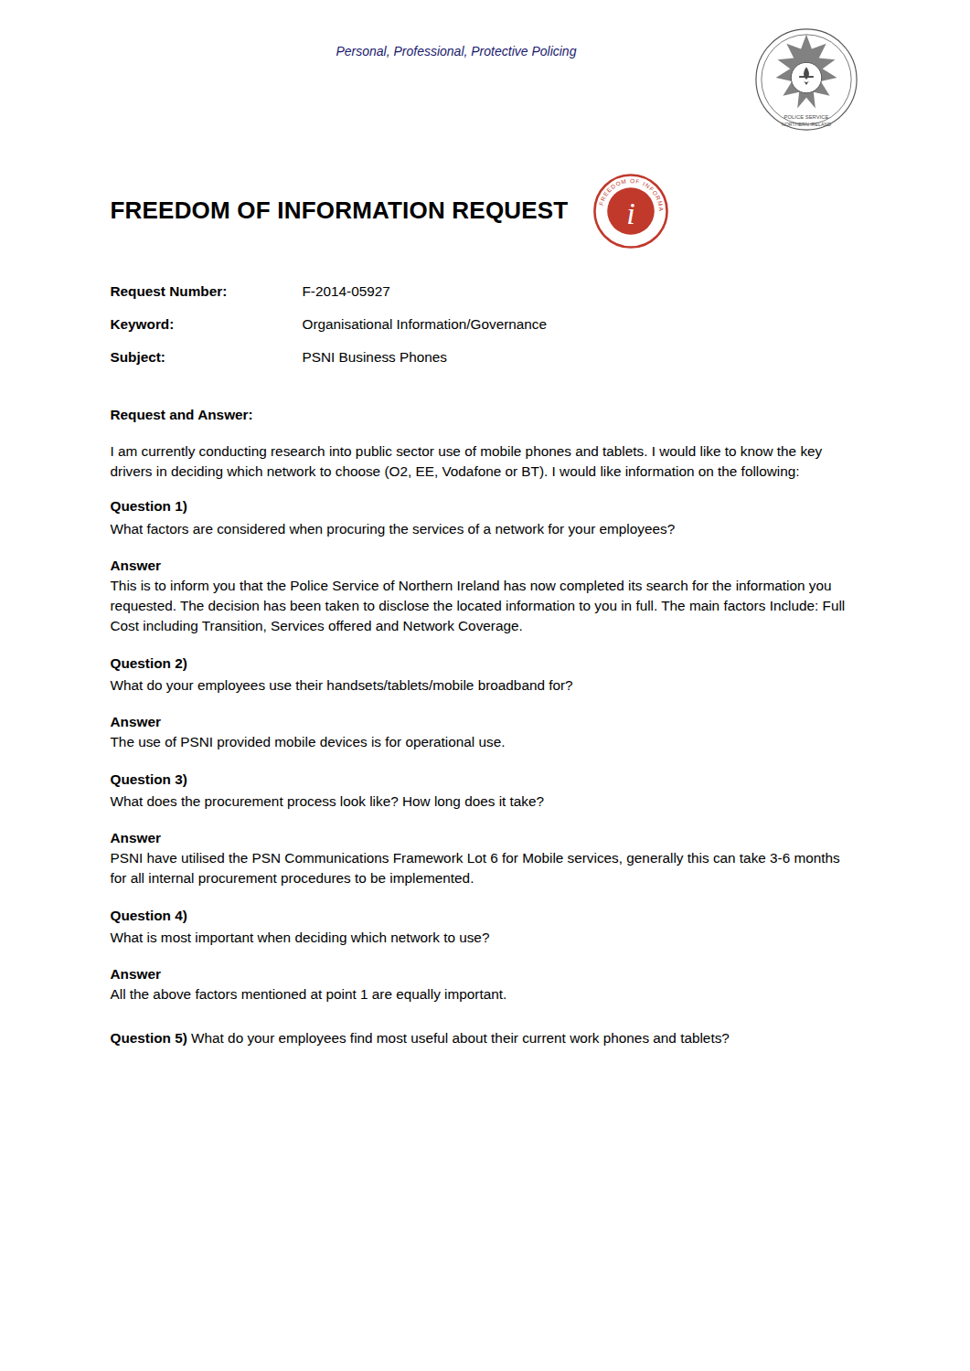Personal, Professional, Protective Policing
POLICE SERVICE NORTHERN IRELAND
FREEDOM OF INFORMATION REQUEST
i FREEDOM OF INFORMATION
| Request Number: | F-2014-05927 |
| Keyword: | Organisational Information/Governance |
| Subject: | PSNI Business Phones |
Request and Answer:
I am currently conducting research into public sector use of mobile phones and tablets. I would like to know the key drivers in deciding which network to choose (O2, EE, Vodafone or BT). I would like information on the following:
Question 1)
What factors are considered when procuring the services of a network for your employees?
Answer
This is to inform you that the Police Service of Northern Ireland has now completed its search for the information you requested. The decision has been taken to disclose the located information to you in full. The main factors Include: Full Cost including Transition, Services offered and Network Coverage.
Question 2)
What do your employees use their handsets/tablets/mobile broadband for?
Answer
The use of PSNI provided mobile devices is for operational use.
Question 3)
What does the procurement process look like? How long does it take?
Answer
PSNI have utilised the PSN Communications Framework Lot 6 for Mobile services, generally this can take 3-6 months for all internal procurement procedures to be implemented.
Question 4)
What is most important when deciding which network to use?
Answer
All the above factors mentioned at point 1 are equally important.
Question 5) What do your employees find most useful about their current work phones and tablets?